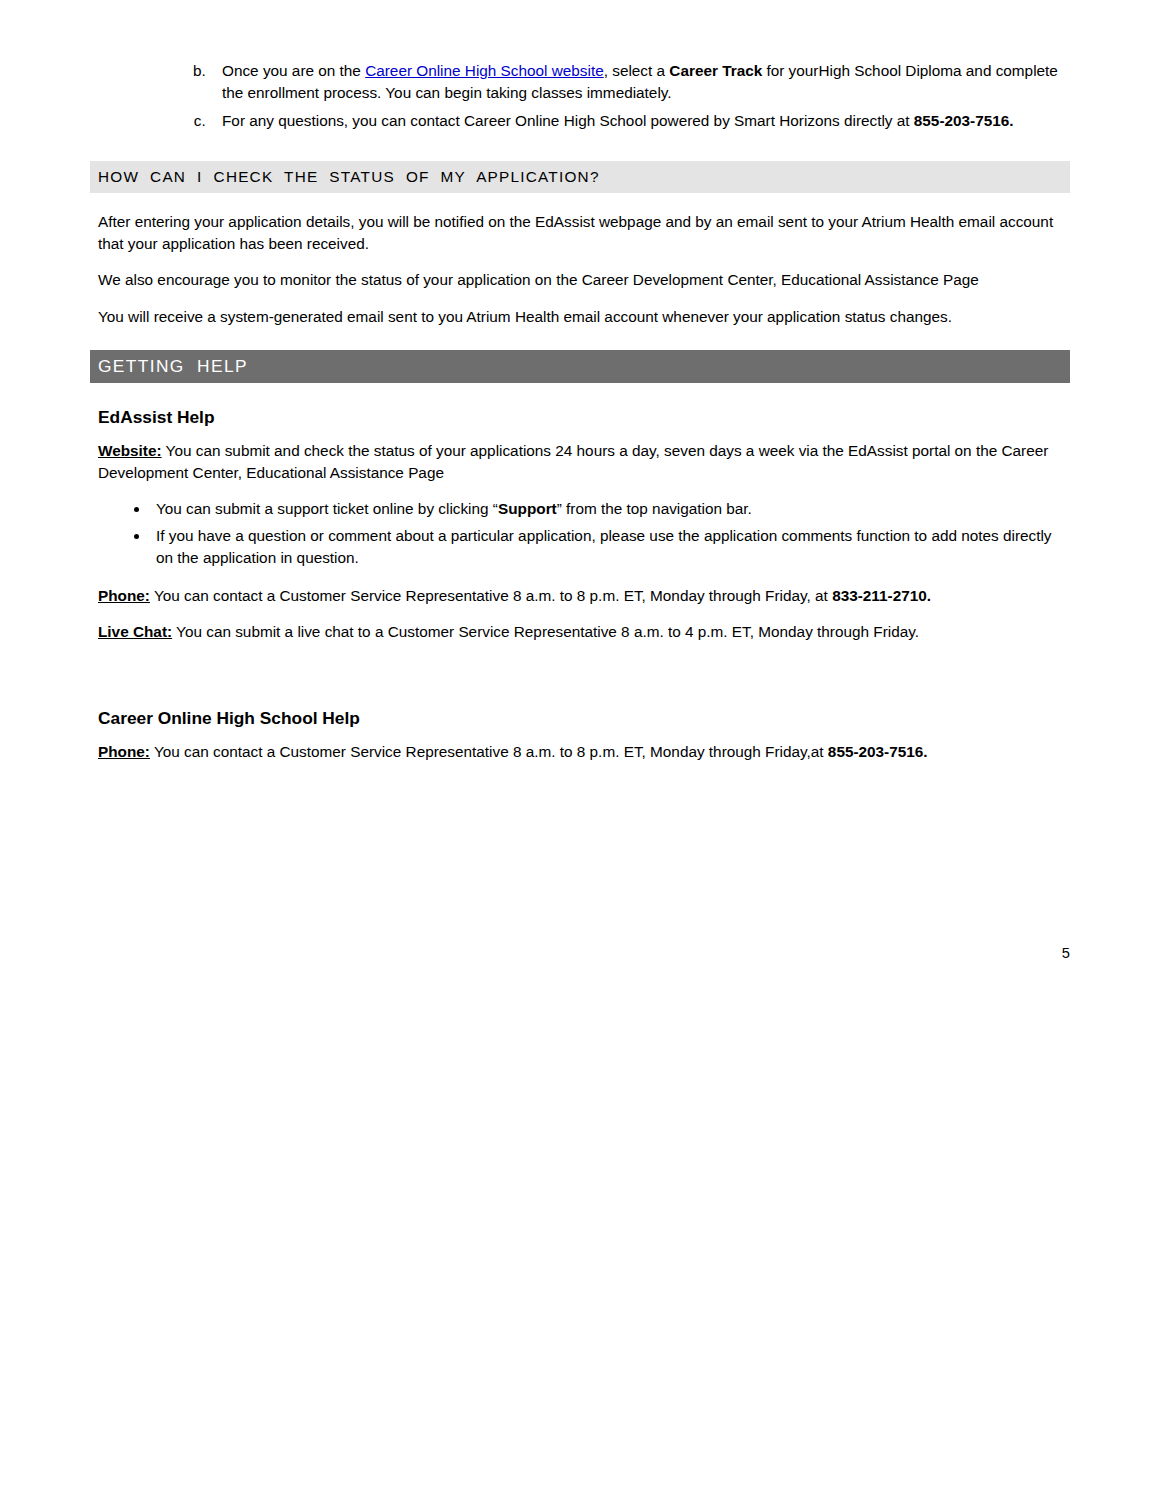Once you are on the Career Online High School website, select a Career Track for yourHigh School Diploma and complete the enrollment process. You can begin taking classes immediately.
For any questions, you can contact Career Online High School powered by Smart Horizons directly at 855-203-7516.
How can I check the status of my application?
After entering your application details, you will be notified on the EdAssist webpage and by an email sent to your Atrium Health email account that your application has been received.
We also encourage you to monitor the status of your application on the Career Development Center, Educational Assistance Page
You will receive a system-generated email sent to you Atrium Health email account whenever your application status changes.
Getting Help
EdAssist Help
Website: You can submit and check the status of your applications 24 hours a day, seven days a week via the EdAssist portal on the Career Development Center, Educational Assistance Page
You can submit a support ticket online by clicking “Support” from the top navigation bar.
If you have a question or comment about a particular application, please use the application comments function to add notes directly on the application in question.
Phone: You can contact a Customer Service Representative 8 a.m. to 8 p.m. ET, Monday through Friday, at 833-211-2710.
Live Chat: You can submit a live chat to a Customer Service Representative 8 a.m. to 4 p.m. ET, Monday through Friday.
Career Online High School Help
Phone: You can contact a Customer Service Representative 8 a.m. to 8 p.m. ET, Monday through Friday,at 855-203-7516.
5